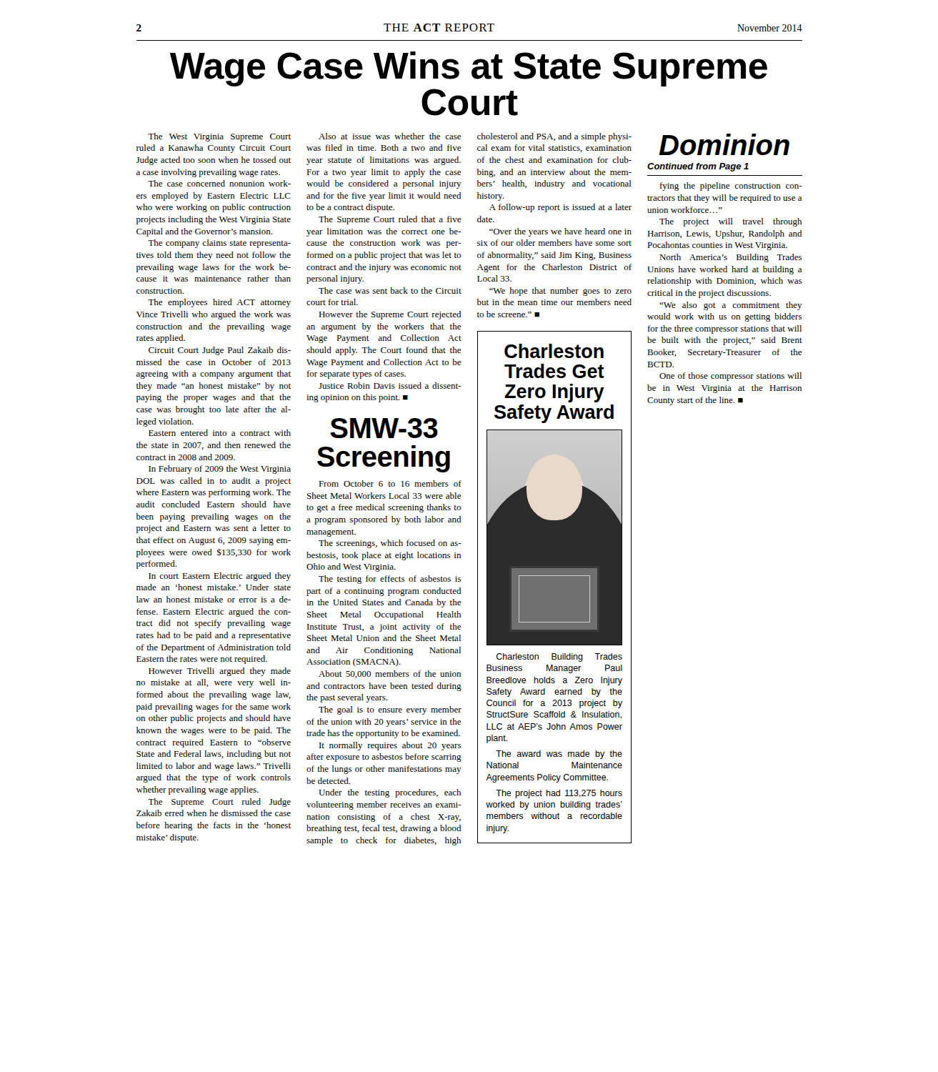2
The ACT Report
November 2014
Wage Case Wins at State Supreme Court
The West Virginia Supreme Court ruled a Kanawha County Circuit Court Judge acted too soon when he tossed out a case involving prevailing wage rates.
The case concerned nonunion workers employed by Eastern Electric LLC who were working on public contruction projects including the West Virginia State Capital and the Governor’s mansion.
The company claims state representatives told them they need not follow the prevailing wage laws for the work because it was maintenance rather than construction.
The employees hired ACT attorney Vince Trivelli who argued the work was construction and the prevailing wage rates applied.
Circuit Court Judge Paul Zakaib dismissed the case in October of 2013 agreeing with a company argument that they made “an honest mistake” by not paying the proper wages and that the case was brought too late after the alleged violation.
Eastern entered into a contract with the state in 2007, and then renewed the contract in 2008 and 2009.
In February of 2009 the West Virginia DOL was called in to audit a project where Eastern was performing work. The audit concluded Eastern should have been paying prevailing wages on the project and Eastern was sent a letter to that effect on August 6, 2009 saying employees were owed $135,330 for work performed.
In court Eastern Electric argued they made an ‘honest mistake.’ Under state law an honest mistake or error is a defense. Eastern Electric argued the contract did not specify prevailing wage rates had to be paid and a representative of the Department of Administration told Eastern the rates were not required.
However Trivelli argued they made no mistake at all, were very well informed about the prevailing wage law, paid prevailing wages for the same work on other public projects and should have known the wages were to be paid. The contract required Eastern to “observe State and Federal laws, including but not limited to labor and wage laws.” Trivelli argued that the type of work controls whether prevailing wage applies.
The Supreme Court ruled Judge Zakaib erred when he dismissed the case before hearing the facts in the ‘honest mistake’ dispute.
Also at issue was whether the case was filed in time. Both a two and five year statute of limitations was argued. For a two year limit to apply the case would be considered a personal injury and for the five year limit it would need to be a contract dispute.
The Supreme Court ruled that a five year limitation was the correct one because the construction work was performed on a public project that was let to contract and the injury was economic not personal injury.
The case was sent back to the Circuit court for trial.
However the Supreme Court rejected an argument by the workers that the Wage Payment and Collection Act should apply. The Court found that the Wage Payment and Collection Act to be for separate types of cases.
Justice Robin Davis issued a dissenting opinion on this point. ■
SMW-33 Screening
From October 6 to 16 members of Sheet Metal Workers Local 33 were able to get a free medical screening thanks to a program sponsored by both labor and management.
The screenings, which focused on asbestosis, took place at eight locations in Ohio and West Virginia.
The testing for effects of asbestos is part of a continuing program conducted in the United States and Canada by the Sheet Metal Occupational Health Institute Trust, a joint activity of the Sheet Metal Union and the Sheet Metal and Air Conditioning National Association (SMACNA).
About 50,000 members of the union and contractors have been tested during the past several years.
The goal is to ensure every member of the union with 20 years’ service in the trade has the opportunity to be examined.
It normally requires about 20 years after exposure to asbestos before scarring of the lungs or other manifestations may be detected.
Under the testing procedures, each volunteering member receives an examination consisting of a chest X-ray, breathing test, fecal test, drawing a blood sample to check for diabetes, high cholesterol and PSA, and a simple physical exam for vital statistics, examination of the chest and examination for clubbing, and an interview about the members’ health, industry and vocational history.
A follow-up report is issued at a later date.
“Over the years we have heard one in six of our older members have some sort of abnormality,” said Jim King, Business Agent for the Charleston District of Local 33.
“We hope that number goes to zero but in the mean time our members need to be screene.” ■
Charleston Trades Get Zero Injury Safety Award
Charleston Building Trades Business Manager Paul Breedlove holds a Zero Injury Safety Award earned by the Council for a 2013 project by StructSure Scaffold & Insulation, LLC at AEP’s John Amos Power plant.
The award was made by the National Maintenance Agreements Policy Committee.
The project had 113,275 hours worked by union building trades’ members without a recordable injury.
Dominion
Continued from Page 1
fying the pipeline construction contractors that they will be required to use a union workforce…”
The project will travel through Harrison, Lewis, Upshur, Randolph and Pocahontas counties in West Virginia.
North America’s Building Trades Unions have worked hard at building a relationship with Dominion, which was critical in the project discussions.
“We also got a commitment they would work with us on getting bidders for the three compressor stations that will be built with the project,” said Brent Booker, Secretary-Treasurer of the BCTD.
One of those compressor stations will be in West Virginia at the Harrison County start of the line. ■